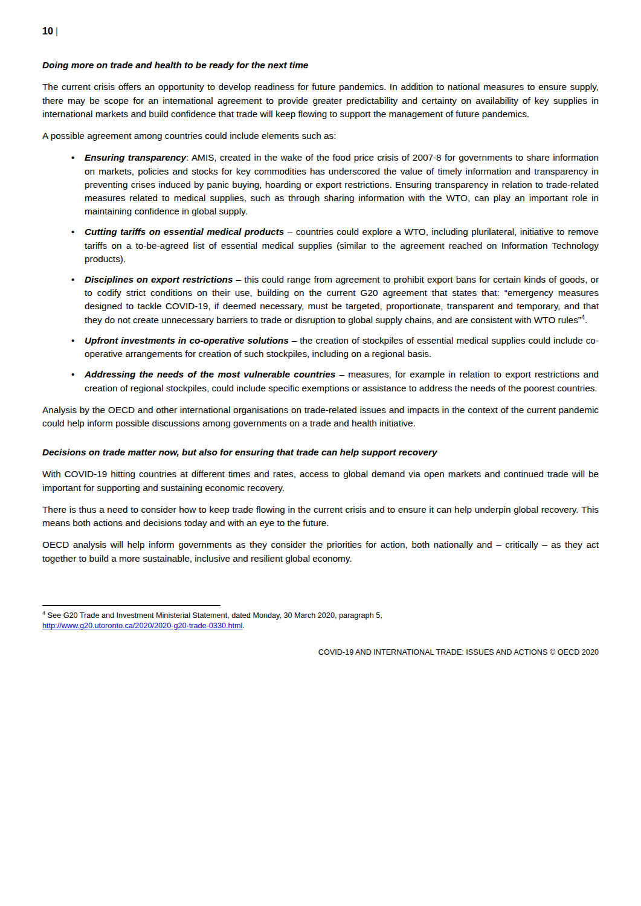10|
Doing more on trade and health to be ready for the next time
The current crisis offers an opportunity to develop readiness for future pandemics. In addition to national measures to ensure supply, there may be scope for an international agreement to provide greater predictability and certainty on availability of key supplies in international markets and build confidence that trade will keep flowing to support the management of future pandemics.
A possible agreement among countries could include elements such as:
Ensuring transparency: AMIS, created in the wake of the food price crisis of 2007-8 for governments to share information on markets, policies and stocks for key commodities has underscored the value of timely information and transparency in preventing crises induced by panic buying, hoarding or export restrictions. Ensuring transparency in relation to trade-related measures related to medical supplies, such as through sharing information with the WTO, can play an important role in maintaining confidence in global supply.
Cutting tariffs on essential medical products – countries could explore a WTO, including plurilateral, initiative to remove tariffs on a to-be-agreed list of essential medical supplies (similar to the agreement reached on Information Technology products).
Disciplines on export restrictions – this could range from agreement to prohibit export bans for certain kinds of goods, or to codify strict conditions on their use, building on the current G20 agreement that states that: “emergency measures designed to tackle COVID-19, if deemed necessary, must be targeted, proportionate, transparent and temporary, and that they do not create unnecessary barriers to trade or disruption to global supply chains, and are consistent with WTO rules”4.
Upfront investments in co-operative solutions – the creation of stockpiles of essential medical supplies could include co-operative arrangements for creation of such stockpiles, including on a regional basis.
Addressing the needs of the most vulnerable countries – measures, for example in relation to export restrictions and creation of regional stockpiles, could include specific exemptions or assistance to address the needs of the poorest countries.
Analysis by the OECD and other international organisations on trade-related issues and impacts in the context of the current pandemic could help inform possible discussions among governments on a trade and health initiative.
Decisions on trade matter now, but also for ensuring that trade can help support recovery
With COVID-19 hitting countries at different times and rates, access to global demand via open markets and continued trade will be important for supporting and sustaining economic recovery.
There is thus a need to consider how to keep trade flowing in the current crisis and to ensure it can help underpin global recovery. This means both actions and decisions today and with an eye to the future.
OECD analysis will help inform governments as they consider the priorities for action, both nationally and – critically – as they act together to build a more sustainable, inclusive and resilient global economy.
4 See G20 Trade and Investment Ministerial Statement, dated Monday, 30 March 2020, paragraph 5,
http://www.g20.utoronto.ca/2020/2020-g20-trade-0330.html.
COVID-19 AND INTERNATIONAL TRADE: ISSUES AND ACTIONS © OECD 2020